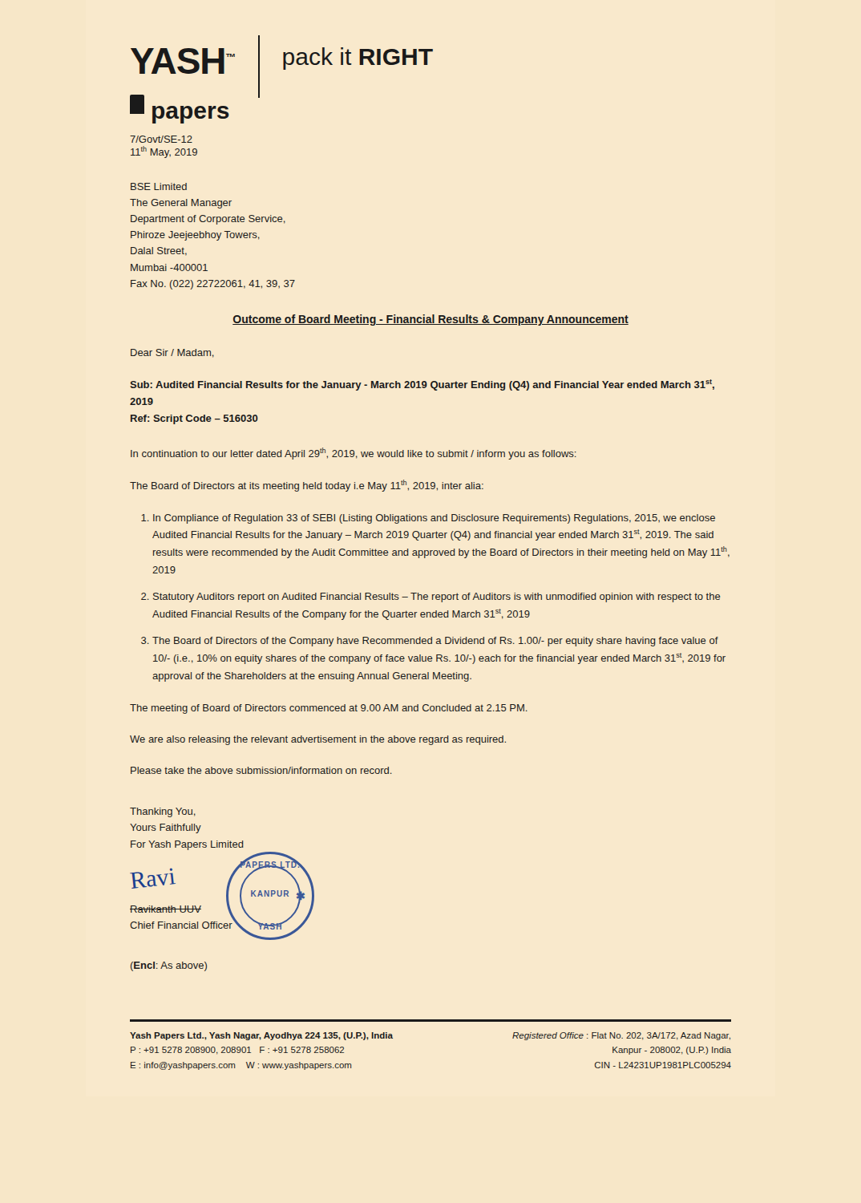YASH™
papers
pack it RIGHT
7/Govt/SE-12
11th May, 2019
BSE Limited
The General Manager
Department of Corporate Service,
Phiroze Jeejeebhoy Towers,
Dalal Street,
Mumbai -400001
Fax No. (022) 22722061, 41, 39, 37
Outcome of Board Meeting - Financial Results & Company Announcement
Dear Sir / Madam,
Sub: Audited Financial Results for the January - March 2019 Quarter Ending (Q4) and Financial Year ended March 31st, 2019
Ref: Script Code – 516030
In continuation to our letter dated April 29th, 2019, we would like to submit / inform you as follows:
The Board of Directors at its meeting held today i.e May 11th, 2019, inter alia:
In Compliance of Regulation 33 of SEBI (Listing Obligations and Disclosure Requirements) Regulations, 2015, we enclose Audited Financial Results for the January – March 2019 Quarter (Q4) and financial year ended March 31st, 2019. The said results were recommended by the Audit Committee and approved by the Board of Directors in their meeting held on May 11th, 2019
Statutory Auditors report on Audited Financial Results – The report of Auditors is with unmodified opinion with respect to the Audited Financial Results of the Company for the Quarter ended March 31st, 2019
The Board of Directors of the Company have Recommended a Dividend of Rs. 1.00/- per equity share having face value of 10/- (i.e., 10% on equity shares of the company of face value Rs. 10/-) each for the financial year ended March 31st, 2019 for approval of the Shareholders at the ensuing Annual General Meeting.
The meeting of Board of Directors commenced at 9.00 AM and Concluded at 2.15 PM.
We are also releasing the relevant advertisement in the above regard as required.
Please take the above submission/information on record.
Thanking You,
Yours Faithfully
For Yash Papers Limited
Ravi
PAPERS LTD.
KANPUR
YASH
✱
Ravikanth UUV
Chief Financial Officer
(Encl: As above)
Yash Papers Ltd., Yash Nagar, Ayodhya 224 135, (U.P.), India
P : +91 5278 208900, 208901 F : +91 5278 258062
E : info@yashpapers.com W : www.yashpapers.com
Registered Office : Flat No. 202, 3A/172, Azad Nagar,
Kanpur - 208002, (U.P.) India
CIN - L24231UP1981PLC005294